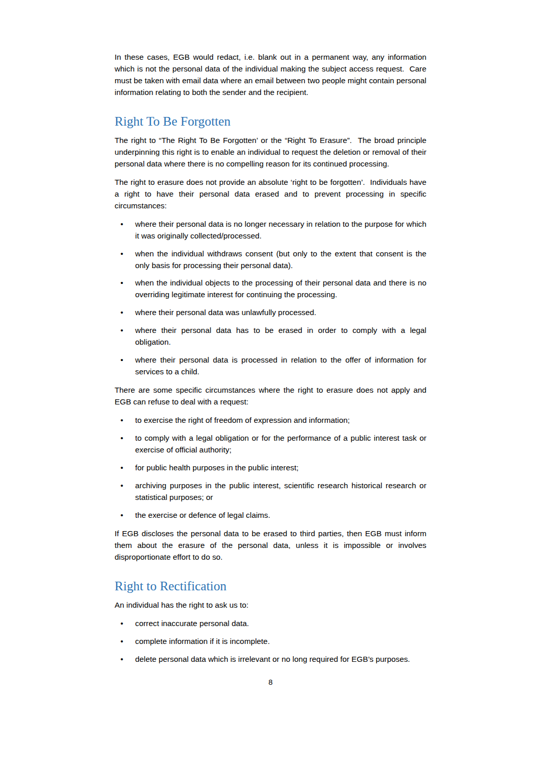In these cases, EGB would redact, i.e. blank out in a permanent way, any information which is not the personal data of the individual making the subject access request. Care must be taken with email data where an email between two people might contain personal information relating to both the sender and the recipient.
Right To Be Forgotten
The right to “The Right To Be Forgotten’ or the “Right To Erasure”. The broad principle underpinning this right is to enable an individual to request the deletion or removal of their personal data where there is no compelling reason for its continued processing.
The right to erasure does not provide an absolute ‘right to be forgotten’. Individuals have a right to have their personal data erased and to prevent processing in specific circumstances:
where their personal data is no longer necessary in relation to the purpose for which it was originally collected/processed.
when the individual withdraws consent (but only to the extent that consent is the only basis for processing their personal data).
when the individual objects to the processing of their personal data and there is no overriding legitimate interest for continuing the processing.
where their personal data was unlawfully processed.
where their personal data has to be erased in order to comply with a legal obligation.
where their personal data is processed in relation to the offer of information for services to a child.
There are some specific circumstances where the right to erasure does not apply and EGB can refuse to deal with a request:
to exercise the right of freedom of expression and information;
to comply with a legal obligation or for the performance of a public interest task or exercise of official authority;
for public health purposes in the public interest;
archiving purposes in the public interest, scientific research historical research or statistical purposes; or
the exercise or defence of legal claims.
If EGB discloses the personal data to be erased to third parties, then EGB must inform them about the erasure of the personal data, unless it is impossible or involves disproportionate effort to do so.
Right to Rectification
An individual has the right to ask us to:
correct inaccurate personal data.
complete information if it is incomplete.
delete personal data which is irrelevant or no long required for EGB’s purposes.
8